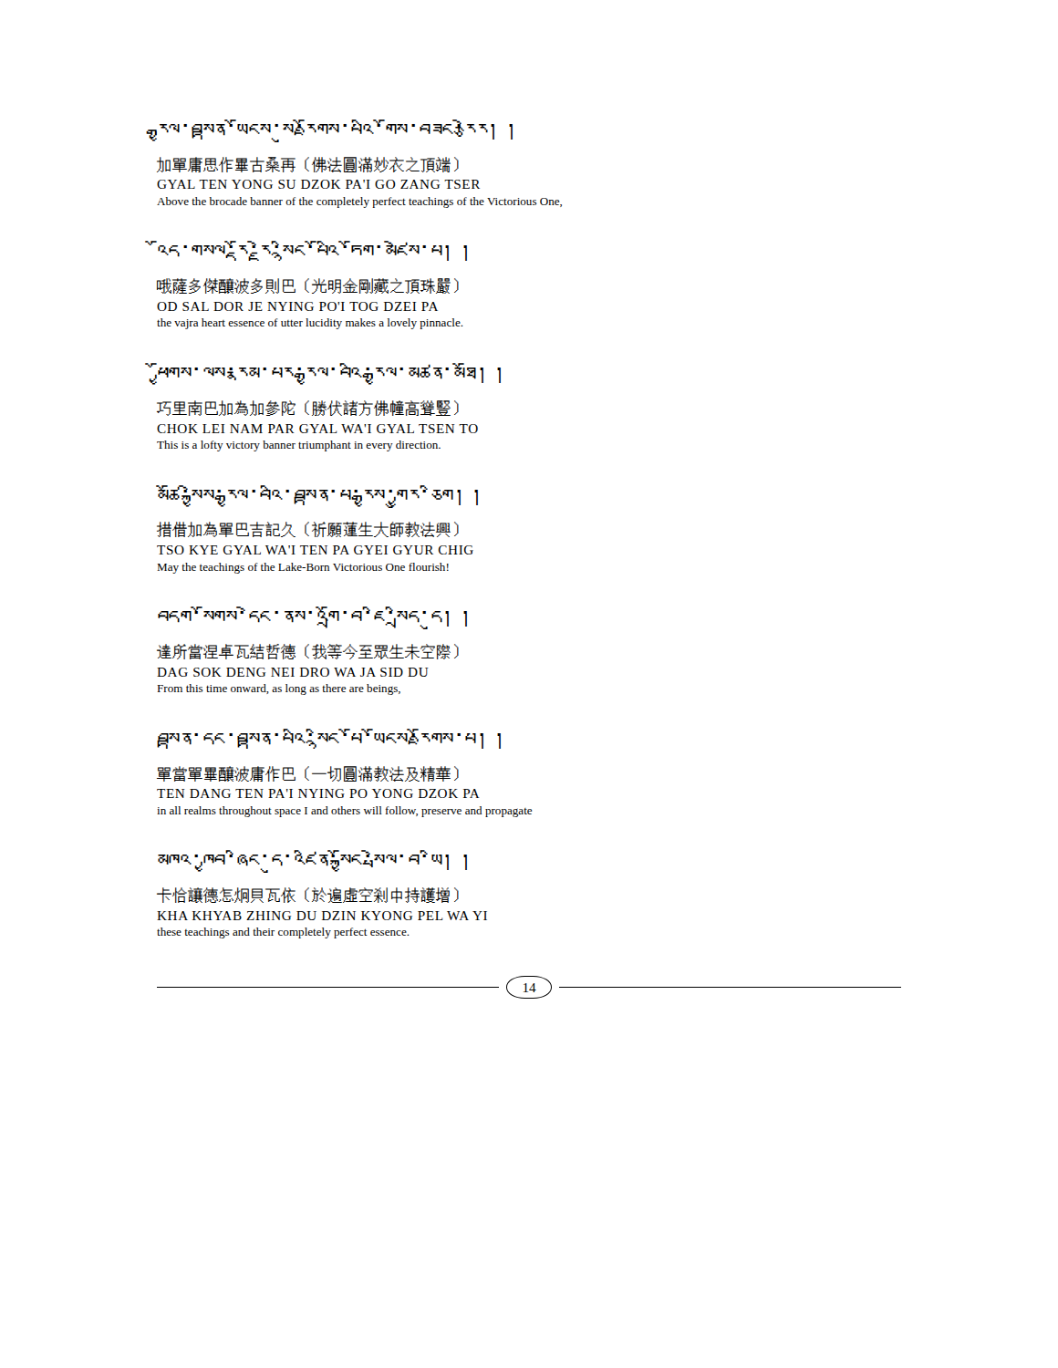རྒྱལ་བསྟན་ཡོངས་སུ་རྫོགས་པའི་གོས་བཟང་རྩེར། །
加單庸思作畢古桑再〔佛法圓滿妙衣之頂端〕
GYAL TEN YONG SU DZOK PA'I GO ZANG TSER
Above the brocade banner of the completely perfect teachings of the Victorious One,
འོད་གསལ་རྡོ་རྗེ་སྙིང་པོའི་ཏོག་མཛེས་པ། །
哦薩多傑釀波多則巴〔光明金剛藏之頂珠嚴〕
OD SAL DOR JE NYING PO'I TOG DZEI PA
the vajra heart essence of utter lucidity makes a lovely pinnacle.
ཕྱོགས་ལས་རྣམ་པར་རྒྱལ་བའི་རྒྱལ་མཚན་མཐོ། །
巧里南巴加為加參陀〔勝伏諸方佛幢高聳豎〕
CHOK LEI NAM PAR GYAL WA'I GYAL TSEN TO
This is a lofty victory banner triumphant in every direction.
མཚོ་སྐྱེས་རྒྱལ་བའི་བསྟན་པ་རྒྱས་གྱུར་ཅིག། །
措借加為單巴吉記久〔祈願蓮生大師教法興〕
TSO KYE GYAL WA'I TEN PA GYEI GYUR CHIG
May the teachings of the Lake-Born Victorious One flourish!
བདག་སོགས་དེང་ནས་འགྲོ་བ་ཇི་སྲིད་དུ། །
達所當涅卓瓦結哲德〔我等今至眾生未空際〕
DAG SOK DENG NEI DRO WA JA SID DU
From this time onward, as long as there are beings,
བསྟན་དང་བསྟན་པའི་སྙིང་པོ་ཡོངས་རྫོགས་པ། །
單當單畢釀波庸作巴〔一切圓滿教法及精華〕
TEN DANG TEN PA'I NYING PO YONG DZOK PA
in all realms throughout space I and others will follow, preserve and propagate
མཁའ་ཁྱབ་ཞིང་དུ་འཛིན་སྐྱོང་སྤེལ་བ་ཡི། །
卡恰讓德怎炯貝瓦依〔於遍虛空剎中持護增〕
KHA KHYAB ZHING DU DZIN KYONG PEL WA YI
these teachings and their completely perfect essence.
14